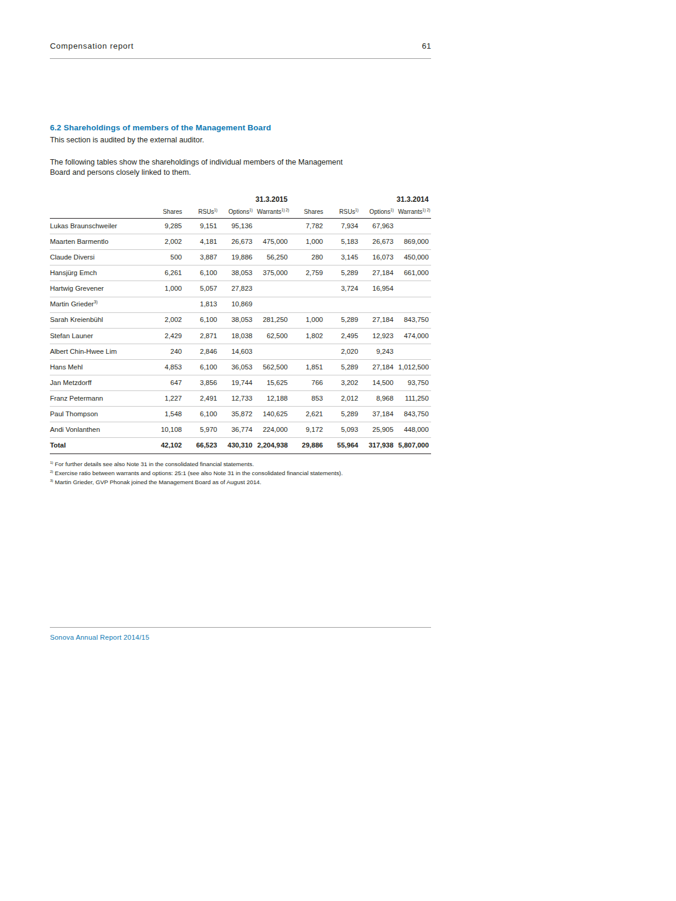Compensation report 61
6.2 Shareholdings of members of the Management Board
This section is audited by the external auditor.
The following tables show the shareholdings of individual members of the Management Board and persons closely linked to them.
| | 31.3.2015 | 31.3.2014 |
| --- | --- | --- |
| | Shares | RSUs 1) | Options 1) | Warrants 1) 2) | Shares | RSUs 1) | Options 1) | Warrants 1) 2) |
| Lukas Braunschweiler | 9,285 | 9,151 | 95,136 | | 7,782 | 7,934 | 67,963 | |
| Maarten Barmentlo | 2,002 | 4,181 | 26,673 | 475,000 | 1,000 | 5,183 | 26,673 | 869,000 |
| Claude Diversi | 500 | 3,887 | 19,886 | 56,250 | 280 | 3,145 | 16,073 | 450,000 |
| Hansjürg Emch | 6,261 | 6,100 | 38,053 | 375,000 | 2,759 | 5,289 | 27,184 | 661,000 |
| Hartwig Grevener | 1,000 | 5,057 | 27,823 | | | 3,724 | 16,954 | |
| Martin Grieder 3) | | 1,813 | 10,869 | | | | | |
| Sarah Kreienbühl | 2,002 | 6,100 | 38,053 | 281,250 | 1,000 | 5,289 | 27,184 | 843,750 |
| Stefan Launer | 2,429 | 2,871 | 18,038 | 62,500 | 1,802 | 2,495 | 12,923 | 474,000 |
| Albert Chin-Hwee Lim | 240 | 2,846 | 14,603 | | | 2,020 | 9,243 | |
| Hans Mehl | 4,853 | 6,100 | 36,053 | 562,500 | 1,851 | 5,289 | 27,184 | 1,012,500 |
| Jan Metzdorff | 647 | 3,856 | 19,744 | 15,625 | 766 | 3,202 | 14,500 | 93,750 |
| Franz Petermann | 1,227 | 2,491 | 12,733 | 12,188 | 853 | 2,012 | 8,968 | 111,250 |
| Paul Thompson | 1,548 | 6,100 | 35,872 | 140,625 | 2,621 | 5,289 | 37,184 | 843,750 |
| Andi Vonlanthen | 10,108 | 5,970 | 36,774 | 224,000 | 9,172 | 5,093 | 25,905 | 448,000 |
| Total | 42,102 | 66,523 | 430,310 | 2,204,938 | 29,886 | 55,964 | 317,938 | 5,807,000 |
1) For further details see also Note 31 in the consolidated financial statements.
2) Exercise ratio between warrants and options: 25:1 (see also Note 31 in the consolidated financial statements).
3) Martin Grieder, GVP Phonak joined the Management Board as of August 2014.
Sonova Annual Report 2014/15